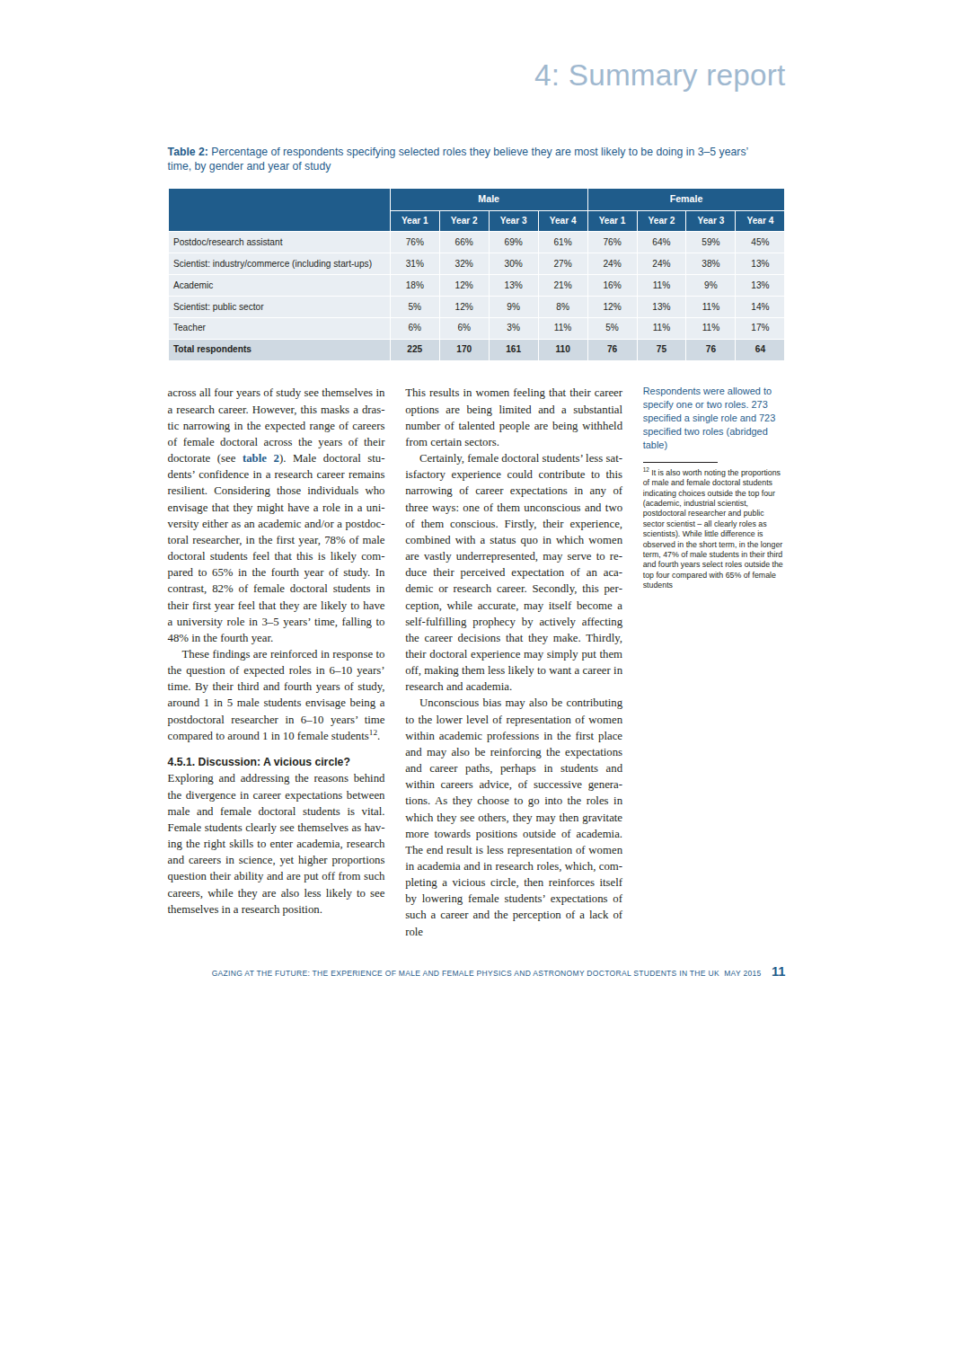4: Summary report
Table 2: Percentage of respondents specifying selected roles they believe they are most likely to be doing in 3–5 years’ time, by gender and year of study
| | Male | Female |
| --- | --- | --- |
| Year 1 | Year 2 | Year 3 | Year 4 | Year 1 | Year 2 | Year 3 | Year 4 |
| Postdoc/research assistant | 76% | 66% | 69% | 61% | 76% | 64% | 59% | 45% |
| Scientist: industry/commerce (including start-ups) | 31% | 32% | 30% | 27% | 24% | 24% | 38% | 13% |
| Academic | 18% | 12% | 13% | 21% | 16% | 11% | 9% | 13% |
| Scientist: public sector | 5% | 12% | 9% | 8% | 12% | 13% | 11% | 14% |
| Teacher | 6% | 6% | 3% | 11% | 5% | 11% | 11% | 17% |
| Total respondents | 225 | 170 | 161 | 110 | 76 | 75 | 76 | 64 |
across all four years of study see themselves in a research career. However, this masks a drastic narrowing in the expected range of careers of female doctoral across the years of their doctorate (see table 2). Male doctoral students’ confidence in a research career remains resilient. Considering those individuals who envisage that they might have a role in a university either as an academic and/or a postdoctoral researcher, in the first year, 78% of male doctoral students feel that this is likely compared to 65% in the fourth year of study. In contrast, 82% of female doctoral students in their first year feel that they are likely to have a university role in 3–5 years’ time, falling to 48% in the fourth year.
These findings are reinforced in response to the question of expected roles in 6–10 years’ time. By their third and fourth years of study, around 1 in 5 male students envisage being a postdoctoral researcher in 6–10 years’ time compared to around 1 in 10 female students12.
4.5.1. Discussion: A vicious circle?
Exploring and addressing the reasons behind the divergence in career expectations between male and female doctoral students is vital. Female students clearly see themselves as having the right skills to enter academia, research and careers in science, yet higher proportions question their ability and are put off from such careers, while they are also less likely to see themselves in a research position.
This results in women feeling that their career options are being limited and a substantial number of talented people are being withheld from certain sectors.
Certainly, female doctoral students’ less satisfactory experience could contribute to this narrowing of career expectations in any of three ways: one of them unconscious and two of them conscious. Firstly, their experience, combined with a status quo in which women are vastly underrepresented, may serve to reduce their perceived expectation of an academic or research career. Secondly, this perception, while accurate, may itself become a self-fulfilling prophecy by actively affecting the career decisions that they make. Thirdly, their doctoral experience may simply put them off, making them less likely to want a career in research and academia.
Unconscious bias may also be contributing to the lower level of representation of women within academic professions in the first place and may also be reinforcing the expectations and career paths, perhaps in students and within careers advice, of successive generations. As they choose to go into the roles in which they see others, they may then gravitate more towards positions outside of academia. The end result is less representation of women in academia and in research roles, which, completing a vicious circle, then reinforces itself by lowering female students’ expectations of such a career and the perception of a lack of role
Respondents were allowed to specify one or two roles. 273 specified a single role and 723 specified two roles (abridged table)
12 It is also worth noting the proportions of male and female doctoral students indicating choices outside the top four (academic, industrial scientist, postdoctoral researcher and public sector scientist – all clearly roles as scientists). While little difference is observed in the short term, in the longer term, 47% of male students in their third and fourth years select roles outside the top four compared with 65% of female students
Gazing at the future: the experience of male and female physics and astronomy doctoral students in the UK May 2015
11